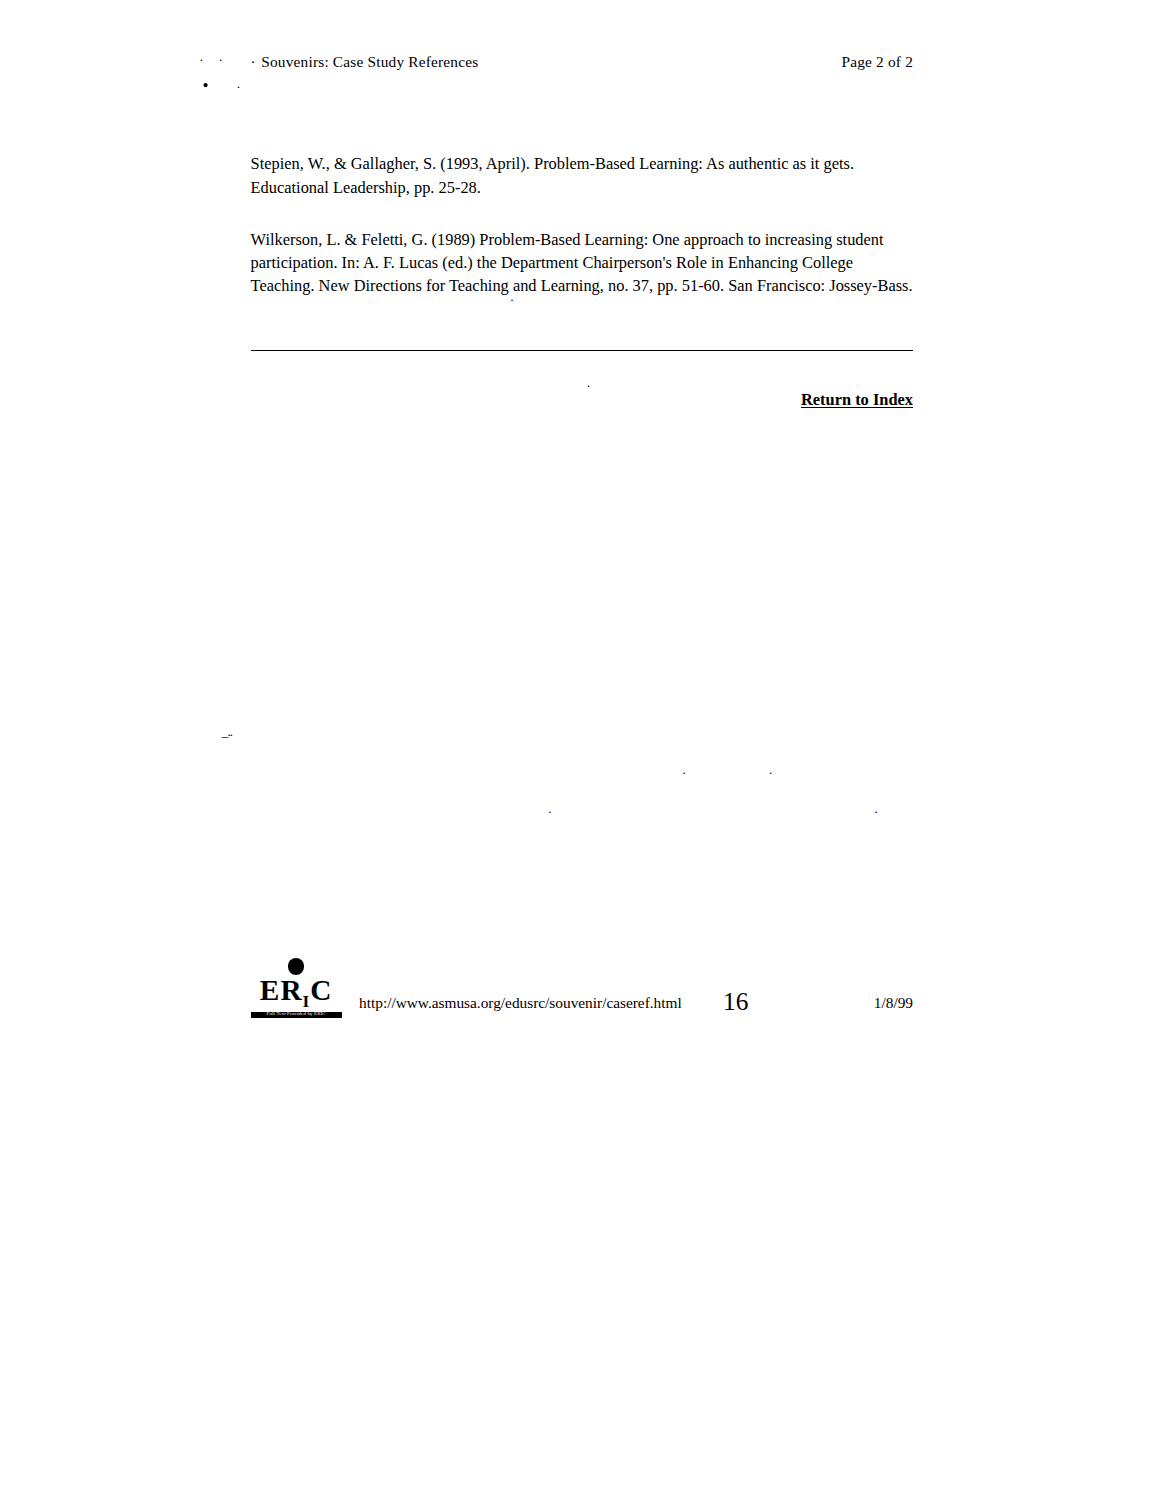. . • ·
Souvenirs: Case Study References Page 2 of 2
Stepien, W., & Gallagher, S. (1993, April). Problem-Based Learning: As authentic as it gets. Educational Leadership, pp. 25-28.
Wilkerson, L. & Feletti, G. (1989) Problem-Based Learning: One approach to increasing student participation. In: A. F. Lucas (ed.) the Department Chairperson's Role in Enhancing College Teaching. New Directions for Teaching and Learning, no. 37, pp. 51-60. San Francisco: Jossey-Bass.
Return to Index
· · _.. . . . .
ERIC
Full Text Provided by ERIC
http://www.asmusa.org/edusrc/souvenir/caseref.html
16
1/8/99